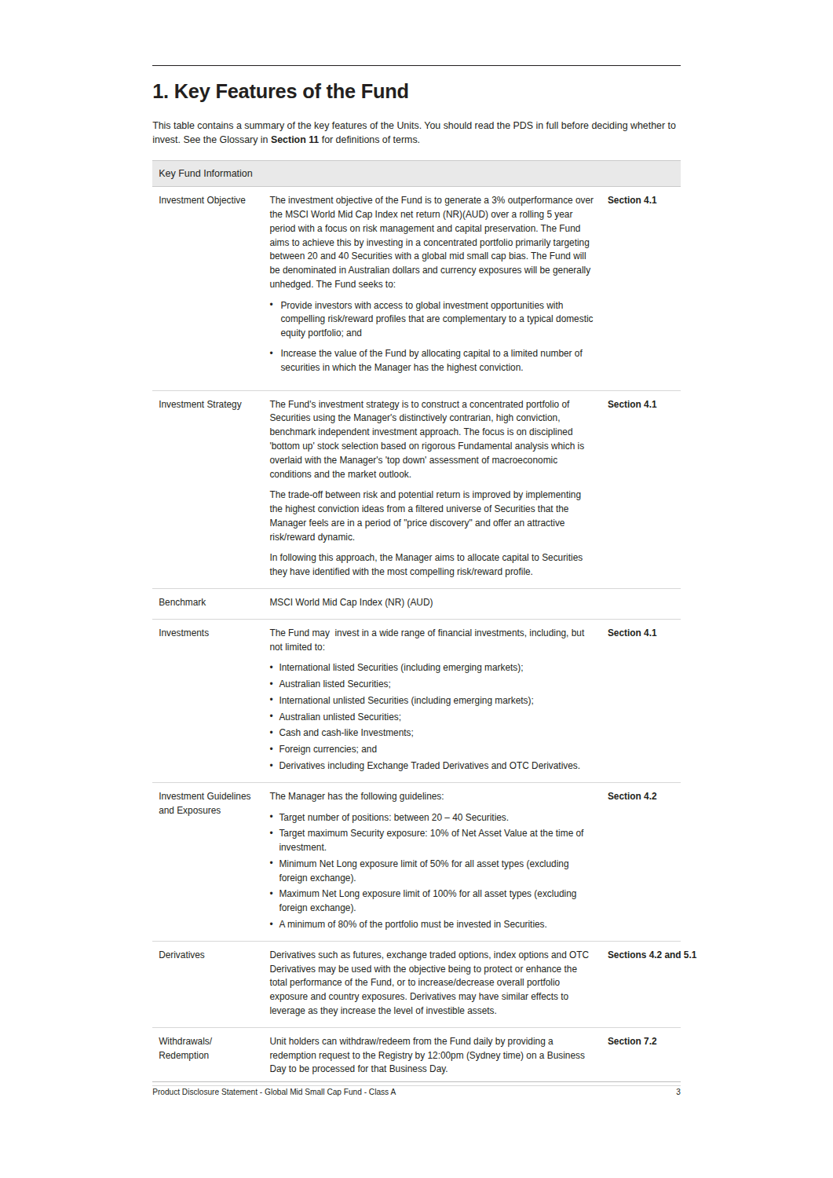1. Key Features of the Fund
This table contains a summary of the key features of the Units. You should read the PDS in full before deciding whether to invest. See the Glossary in Section 11 for definitions of terms.
| Key Fund Information |
| --- |
| Investment Objective | The investment objective of the Fund is to generate a 3% outperformance over the MSCI World Mid Cap Index net return (NR)(AUD) over a rolling 5 year period with a focus on risk management and capital preservation. The Fund aims to achieve this by investing in a concentrated portfolio primarily targeting between 20 and 40 Securities with a global mid small cap bias. The Fund will be denominated in Australian dollars and currency exposures will be generally unhedged. The Fund seeks to: Provide investors with access to global investment opportunities with compelling risk/reward profiles that are complementary to a typical domestic equity portfolio; and Increase the value of the Fund by allocating capital to a limited number of securities in which the Manager has the highest conviction. | Section 4.1 |
| Investment Strategy | The Fund's investment strategy is to construct a concentrated portfolio of Securities using the Manager's distinctively contrarian, high conviction, benchmark independent investment approach. The focus is on disciplined 'bottom up' stock selection based on rigorous Fundamental analysis which is overlaid with the Manager's 'top down' assessment of macroeconomic conditions and the market outlook. The trade-off between risk and potential return is improved by implementing the highest conviction ideas from a filtered universe of Securities that the Manager feels are in a period of "price discovery" and offer an attractive risk/reward dynamic. In following this approach, the Manager aims to allocate capital to Securities they have identified with the most compelling risk/reward profile. | Section 4.1 |
| Benchmark | MSCI World Mid Cap Index (NR) (AUD) | |
| Investments | The Fund may invest in a wide range of financial investments, including, but not limited to: International listed Securities (including emerging markets); Australian listed Securities; International unlisted Securities (including emerging markets); Australian unlisted Securities; Cash and cash-like Investments; Foreign currencies; and Derivatives including Exchange Traded Derivatives and OTC Derivatives. | Section 4.1 |
| Investment Guidelines and Exposures | The Manager has the following guidelines: Target number of positions: between 20 – 40 Securities. Target maximum Security exposure: 10% of Net Asset Value at the time of investment. Minimum Net Long exposure limit of 50% for all asset types (excluding foreign exchange). Maximum Net Long exposure limit of 100% for all asset types (excluding foreign exchange). A minimum of 80% of the portfolio must be invested in Securities. | Section 4.2 |
| Derivatives | Derivatives such as futures, exchange traded options, index options and OTC Derivatives may be used with the objective being to protect or enhance the total performance of the Fund, or to increase/decrease overall portfolio exposure and country exposures. Derivatives may have similar effects to leverage as they increase the level of investible assets. | Sections 4.2 and 5.1 |
| Withdrawals/ Redemption | Unit holders can withdraw/redeem from the Fund daily by providing a redemption request to the Registry by 12:00pm (Sydney time) on a Business Day to be processed for that Business Day. | Section 7.2 |
Product Disclosure Statement - Global Mid Small Cap Fund - Class A 3